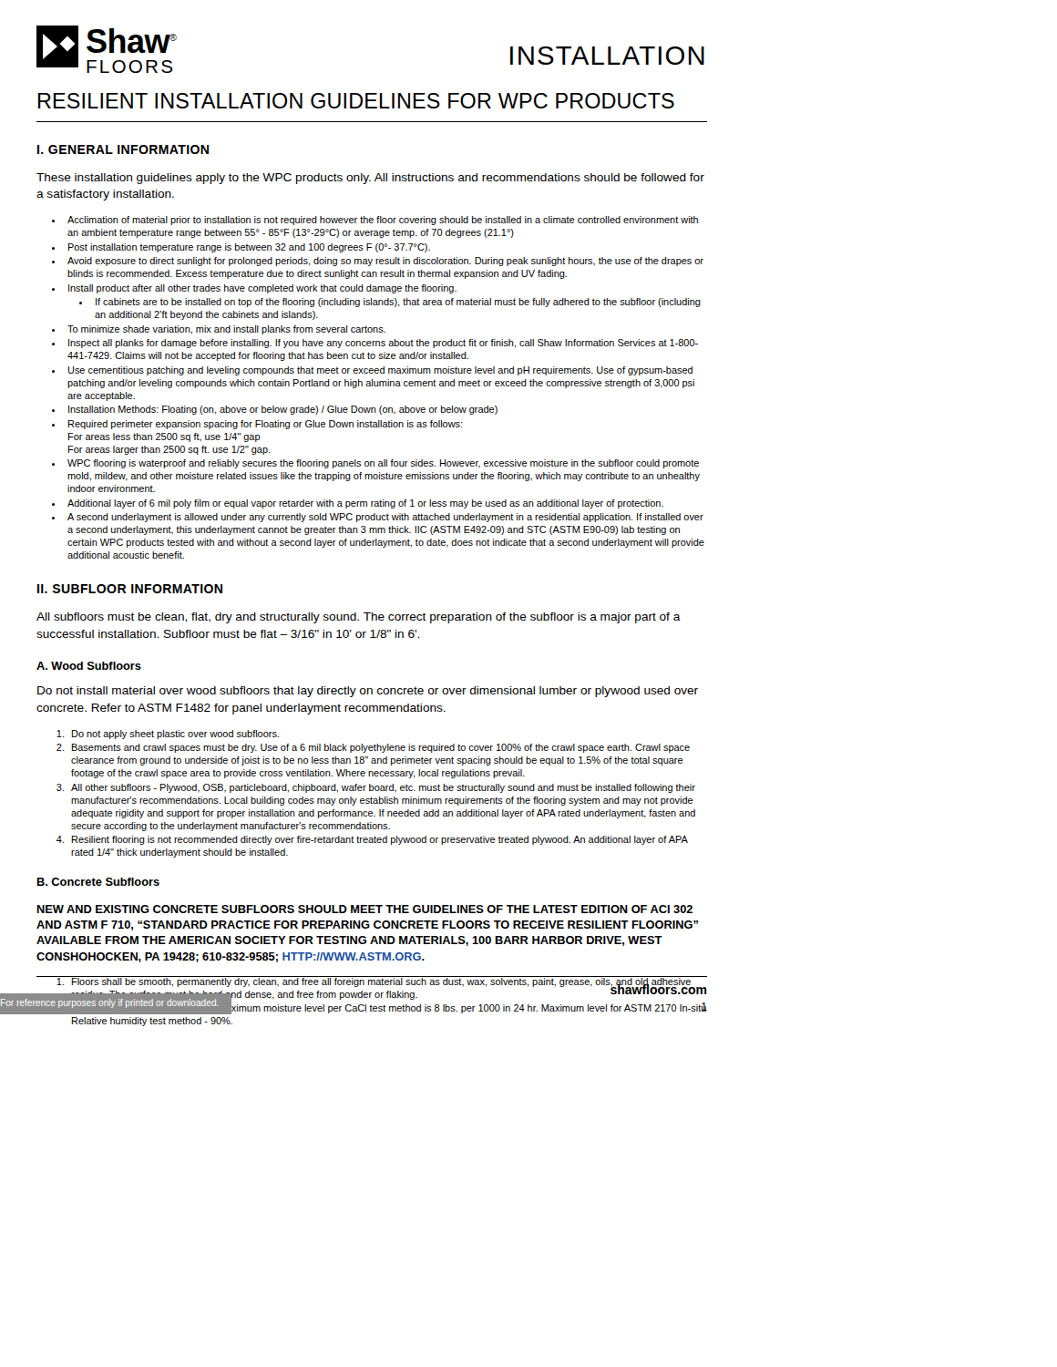Shaw®
FLOORS
INSTALLATION
RESILIENT INSTALLATION GUIDELINES FOR WPC PRODUCTS
I. GENERAL INFORMATION
These installation guidelines apply to the WPC products only. All instructions and recommendations should be followed for a satisfactory installation.
Acclimation of material prior to installation is not required however the floor covering should be installed in a climate controlled environment with an ambient temperature range between 55° - 85°F (13°-29°C) or average temp. of 70 degrees (21.1°)
Post installation temperature range is between 32 and 100 degrees F (0°- 37.7°C).
Avoid exposure to direct sunlight for prolonged periods, doing so may result in discoloration. During peak sunlight hours, the use of the drapes or blinds is recommended. Excess temperature due to direct sunlight can result in thermal expansion and UV fading.
Install product after all other trades have completed work that could damage the flooring.
If cabinets are to be installed on top of the flooring (including islands), that area of material must be fully adhered to the subfloor (including an additional 2’ft beyond the cabinets and islands).
To minimize shade variation, mix and install planks from several cartons.
Inspect all planks for damage before installing. If you have any concerns about the product fit or finish, call Shaw Information Services at 1-800-441-7429. Claims will not be accepted for flooring that has been cut to size and/or installed.
Use cementitious patching and leveling compounds that meet or exceed maximum moisture level and pH requirements. Use of gypsum-based patching and/or leveling compounds which contain Portland or high alumina cement and meet or exceed the compressive strength of 3,000 psi are acceptable.
Installation Methods: Floating (on, above or below grade) / Glue Down (on, above or below grade)
Required perimeter expansion spacing for Floating or Glue Down installation is as follows:
For areas less than 2500 sq ft, use 1/4" gap
For areas larger than 2500 sq ft. use 1/2" gap.
WPC flooring is waterproof and reliably secures the flooring panels on all four sides. However, excessive moisture in the subfloor could promote mold, mildew, and other moisture related issues like the trapping of moisture emissions under the flooring, which may contribute to an unhealthy indoor environment.
Additional layer of 6 mil poly film or equal vapor retarder with a perm rating of 1 or less may be used as an additional layer of protection.
A second underlayment is allowed under any currently sold WPC product with attached underlayment in a residential application. If installed over a second underlayment, this underlayment cannot be greater than 3 mm thick. IIC (ASTM E492-09) and STC (ASTM E90-09) lab testing on certain WPC products tested with and without a second layer of underlayment, to date, does not indicate that a second underlayment will provide additional acoustic benefit.
II. SUBFLOOR INFORMATION
All subfloors must be clean, flat, dry and structurally sound. The correct preparation of the subfloor is a major part of a successful installation. Subfloor must be flat – 3/16" in 10' or 1/8" in 6'.
A. Wood Subfloors
Do not install material over wood subfloors that lay directly on concrete or over dimensional lumber or plywood used over concrete. Refer to ASTM F1482 for panel underlayment recommendations.
Do not apply sheet plastic over wood subfloors.
Basements and crawl spaces must be dry. Use of a 6 mil black polyethylene is required to cover 100% of the crawl space earth. Crawl space clearance from ground to underside of joist is to be no less than 18” and perimeter vent spacing should be equal to 1.5% of the total square footage of the crawl space area to provide cross ventilation. Where necessary, local regulations prevail.
All other subfloors - Plywood, OSB, particleboard, chipboard, wafer board, etc. must be structurally sound and must be installed following their manufacturer's recommendations. Local building codes may only establish minimum requirements of the flooring system and may not provide adequate rigidity and support for proper installation and performance. If needed add an additional layer of APA rated underlayment, fasten and secure according to the underlayment manufacturer's recommendations.
Resilient flooring is not recommended directly over fire-retardant treated plywood or preservative treated plywood. An additional layer of APA rated 1/4" thick underlayment should be installed.
B. Concrete Subfloors
NEW AND EXISTING CONCRETE SUBFLOORS SHOULD MEET THE GUIDELINES OF THE LATEST EDITION OF ACI 302 AND ASTM F 710, “STANDARD PRACTICE FOR PREPARING CONCRETE FLOORS TO RECEIVE RESILIENT FLOORING” AVAILABLE FROM THE AMERICAN SOCIETY FOR TESTING AND MATERIALS, 100 BARR HARBOR DRIVE, WEST CONSHOHOCKEN, PA 19428; 610-832-9585; HTTP://WWW.ASTM.ORG.
Floors shall be smooth, permanently dry, clean, and free all foreign material such as dust, wax, solvents, paint, grease, oils, and old adhesive residue. The surface must be hard and dense, and free from powder or flaking.
New concrete slabs must be dry. Maximum moisture level per CaCl test method is 8 lbs. per 1000 in 24 hr. Maximum level for ASTM 2170 In-situ Relative humidity test method - 90%.
For reference purposes only if printed or downloaded.
shawfloors.com
1